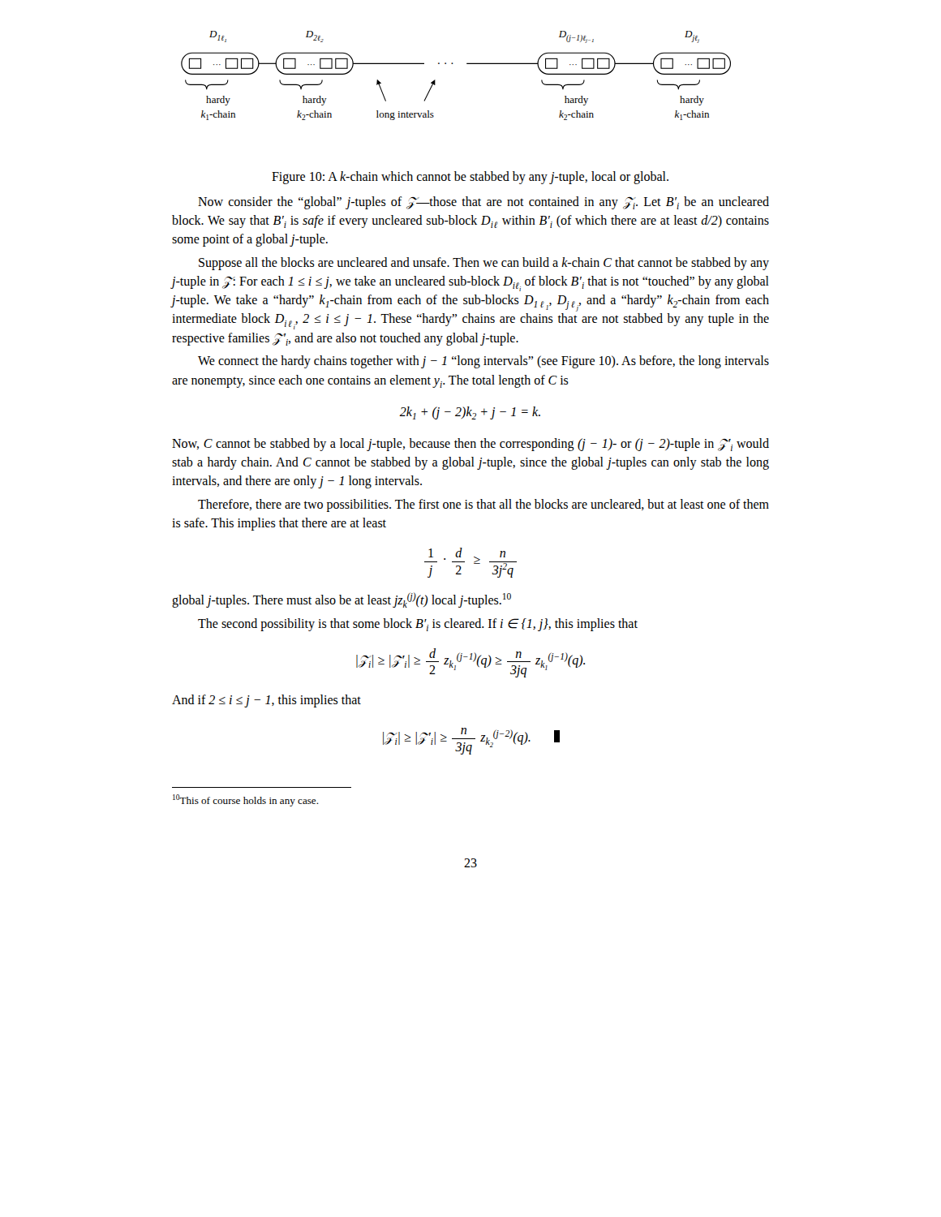D1ℓ1 D2ℓ2 D(j−1)ℓj−1 Djℓj ··· ··· ··· ··· · · · hardy k1-chain hardy k2-chain long intervals hardy k2-chain hardy k1-chain
Figure 10: A k-chain which cannot be stabbed by any j-tuple, local or global.
Now consider the “global” j-tuples of 𝒵—those that are not contained in any 𝒵i. Let B′i be an uncleared block. We say that B′i is safe if every uncleared sub-block Diℓ within B′i (of which there are at least d/2) contains some point of a global j-tuple.
Suppose all the blocks are uncleared and unsafe. Then we can build a k-chain C that cannot be stabbed by any j-tuple in 𝒵: For each 1 ≤ i ≤ j, we take an uncleared sub-block Diℓi of block B′i that is not “touched” by any global j-tuple. We take a “hardy” k1-chain from each of the sub-blocks D1ℓ1, Djℓj, and a “hardy” k2-chain from each intermediate block Diℓi, 2 ≤ i ≤ j − 1. These “hardy” chains are chains that are not stabbed by any tuple in the respective families 𝒵′i, and are also not touched any global j-tuple.
We connect the hardy chains together with j − 1 “long intervals” (see Figure 10). As before, the long intervals are nonempty, since each one contains an element yi. The total length of C is
2k1 + (j − 2)k2 + j − 1 = k.
Now, C cannot be stabbed by a local j-tuple, because then the corresponding (j − 1)- or (j − 2)-tuple in 𝒵′i would stab a hardy chain. And C cannot be stabbed by a global j-tuple, since the global j-tuples can only stab the long intervals, and there are only j − 1 long intervals.
Therefore, there are two possibilities. The first one is that all the blocks are uncleared, but at least one of them is safe. This implies that there are at least
1 j · d 2 ≥ n 3j2q
global j-tuples. There must also be at least jzk(j)(t) local j-tuples.10
The second possibility is that some block B′i is cleared. If i ∈ {1, j}, this implies that
|𝒵i| ≥ |𝒵′i| ≥ d 2 zk1(j−1)(q) ≥ n 3jq zk1(j−1)(q).
And if 2 ≤ i ≤ j − 1, this implies that
|𝒵i| ≥ |𝒵′i| ≥ n 3jq zk2(j−2)(q).
10This of course holds in any case.
23